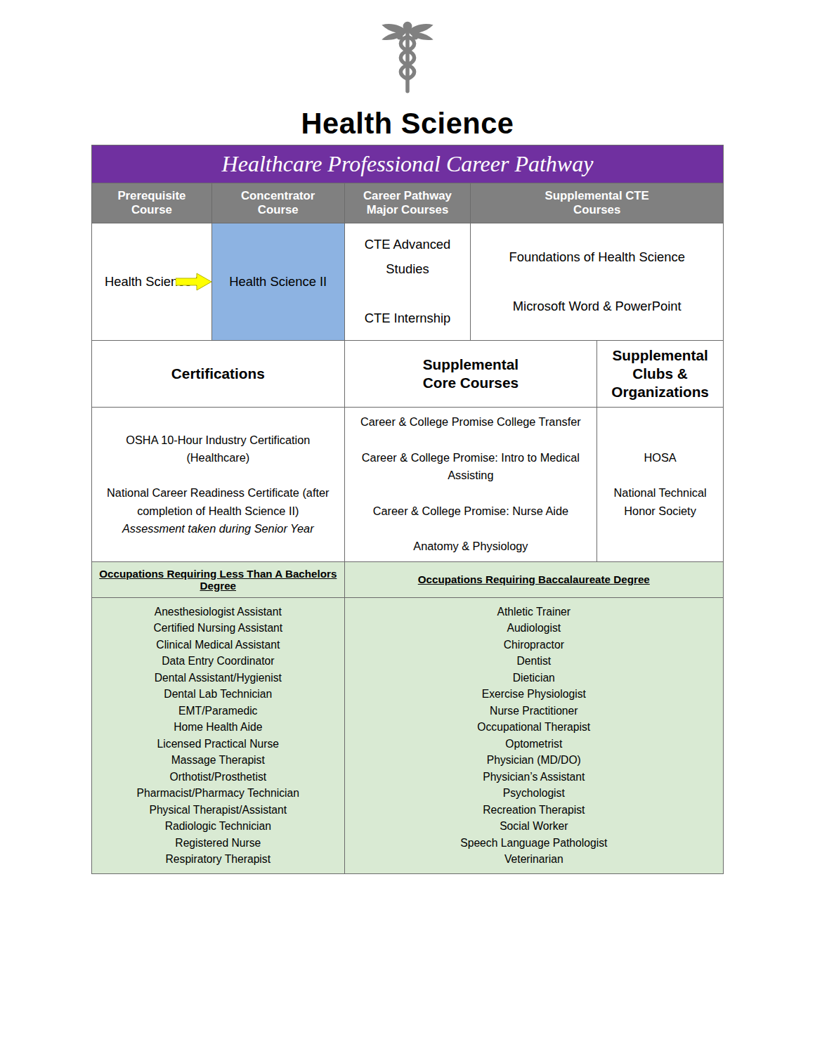Health Science
| Healthcare Professional Career Pathway |
| Prerequisite Course | Concentrator Course | Career Pathway Major Courses | Supplemental CTE Courses |
| Health Science I | Health Science II | CTE Advanced Studies CTE Internship | Foundations of Health Science Microsoft Word & PowerPoint |
| Certifications | Supplemental Core Courses | Supplemental Clubs & Organizations |
| OSHA 10-Hour Industry Certification (Healthcare) National Career Readiness Certificate (after completion of Health Science II) Assessment taken during Senior Year | Career & College Promise College Transfer Career & College Promise: Intro to Medical Assisting Career & College Promise: Nurse Aide Anatomy & Physiology | HOSA National Technical Honor Society |
| Occupations Requiring Less Than A Bachelors Degree | Occupations Requiring Baccalaureate Degree |
| Anesthesiologist Assistant Certified Nursing Assistant Clinical Medical Assistant Data Entry Coordinator Dental Assistant/Hygienist Dental Lab Technician EMT/Paramedic Home Health Aide Licensed Practical Nurse Massage Therapist Orthotist/Prosthetist Pharmacist/Pharmacy Technician Physical Therapist/Assistant Radiologic Technician Registered Nurse Respiratory Therapist | Athletic Trainer Audiologist Chiropractor Dentist Dietician Exercise Physiologist Nurse Practitioner Occupational Therapist Optometrist Physician (MD/DO) Physician’s Assistant Psychologist Recreation Therapist Social Worker Speech Language Pathologist Veterinarian |